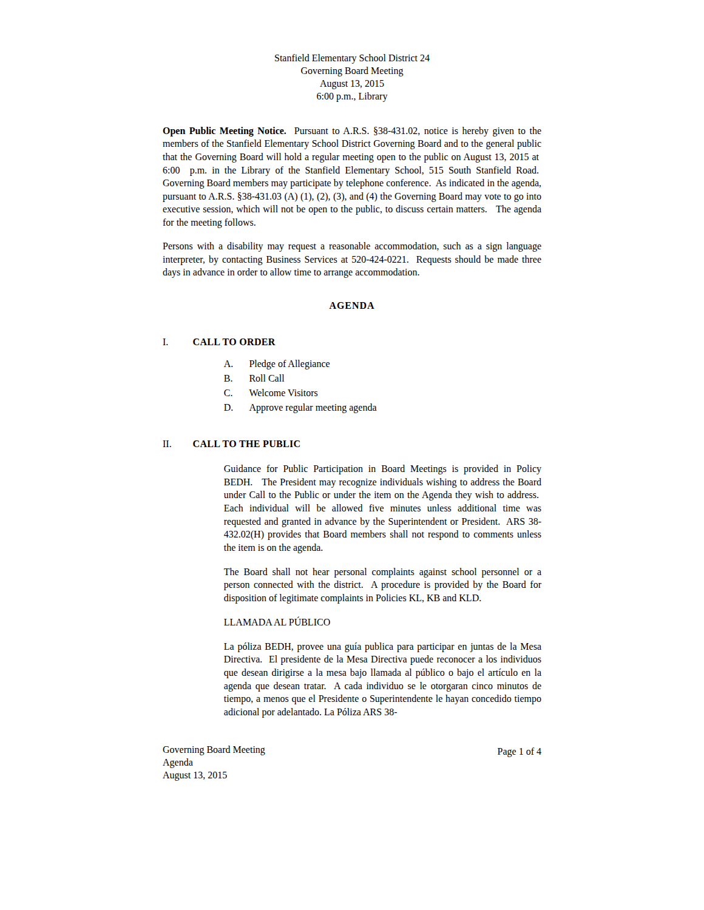Stanfield Elementary School District 24
Governing Board Meeting
August 13, 2015
6:00 p.m., Library
Open Public Meeting Notice. Pursuant to A.R.S. §38-431.02, notice is hereby given to the members of the Stanfield Elementary School District Governing Board and to the general public that the Governing Board will hold a regular meeting open to the public on August 13, 2015 at 6:00 p.m. in the Library of the Stanfield Elementary School, 515 South Stanfield Road. Governing Board members may participate by telephone conference. As indicated in the agenda, pursuant to A.R.S. §38-431.03 (A) (1), (2), (3), and (4) the Governing Board may vote to go into executive session, which will not be open to the public, to discuss certain matters. The agenda for the meeting follows.
Persons with a disability may request a reasonable accommodation, such as a sign language interpreter, by contacting Business Services at 520-424-0221. Requests should be made three days in advance in order to allow time to arrange accommodation.
AGENDA
I. CALL TO ORDER
A. Pledge of Allegiance
B. Roll Call
C. Welcome Visitors
D. Approve regular meeting agenda
II. CALL TO THE PUBLIC
Guidance for Public Participation in Board Meetings is provided in Policy BEDH. The President may recognize individuals wishing to address the Board under Call to the Public or under the item on the Agenda they wish to address. Each individual will be allowed five minutes unless additional time was requested and granted in advance by the Superintendent or President. ARS 38-432.02(H) provides that Board members shall not respond to comments unless the item is on the agenda.
The Board shall not hear personal complaints against school personnel or a person connected with the district. A procedure is provided by the Board for disposition of legitimate complaints in Policies KL, KB and KLD.
LLAMADA AL PÚBLICO
La póliza BEDH, provee una guía publica para participar en juntas de la Mesa Directiva. El presidente de la Mesa Directiva puede reconocer a los individuos que desean dirigirse a la mesa bajo llamada al público o bajo el artículo en la agenda que desean tratar. A cada individuo se le otorgaran cinco minutos de tiempo, a menos que el Presidente o Superintendente le hayan concedido tiempo adicional por adelantado. La Póliza ARS 38-
Governing Board Meeting
Agenda
August 13, 2015
Page 1 of 4